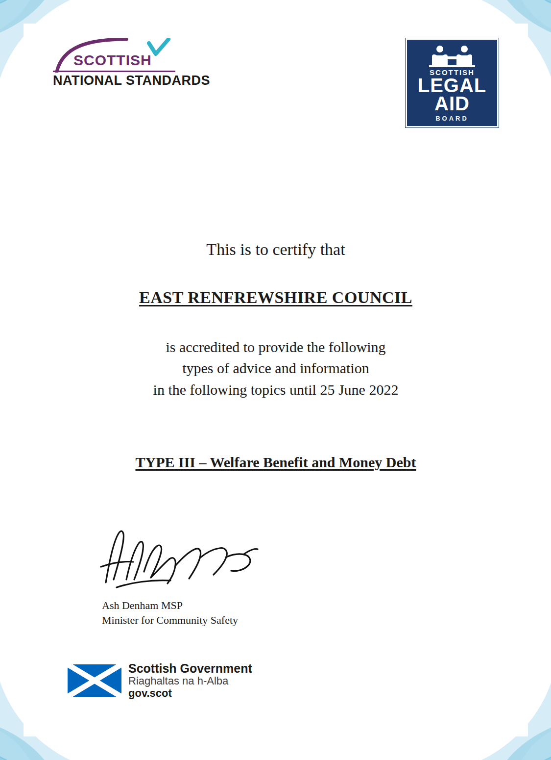SCOTTISH
NATIONAL STANDARDS
SCOTTISH
LEGAL
AID
BOARD
This is to certify that
EAST RENFREWSHIRE COUNCIL
is accredited to provide the following
types of advice and information
in the following topics until 25 June 2022
TYPE III – Welfare Benefit and Money Debt
Ash Denham MSP
Minister for Community Safety
Scottish Government
Riaghaltas na h-Alba
gov.scot